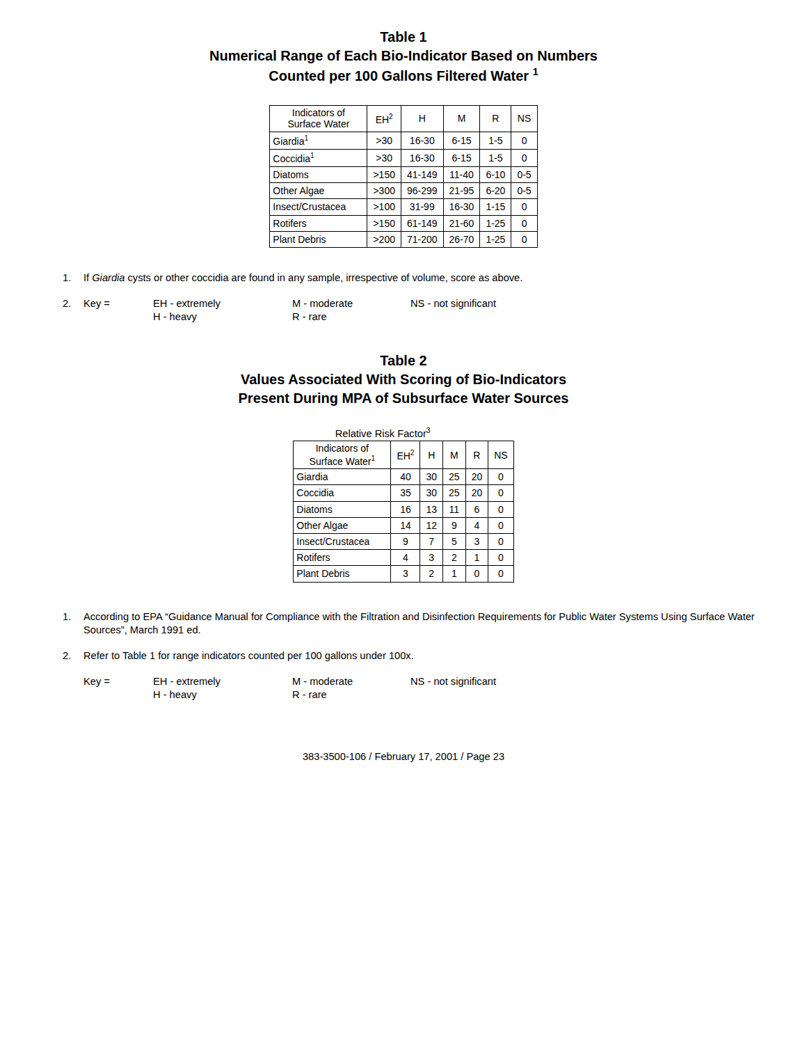Table 1
Numerical Range of Each Bio-Indicator Based on Numbers
Counted per 100 Gallons Filtered Water 1
| Indicators of Surface Water | EH 2 | H | M | R | NS |
| --- | --- | --- | --- | --- | --- |
| Giardia 1 | >30 | 16-30 | 6-15 | 1-5 | 0 |
| Coccidia 1 | >30 | 16-30 | 6-15 | 1-5 | 0 |
| Diatoms | >150 | 41-149 | 11-40 | 6-10 | 0-5 |
| Other Algae | >300 | 96-299 | 21-95 | 6-20 | 0-5 |
| Insect/Crustacea | >100 | 31-99 | 16-30 | 1-15 | 0 |
| Rotifers | >150 | 61-149 | 21-60 | 1-25 | 0 |
| Plant Debris | >200 | 71-200 | 26-70 | 1-25 | 0 |
1.
If Giardia cysts or other coccidia are found in any sample, irrespective of volume, score as above.
2.
Key =
EH - extremely
M - moderate
NS - not significant
H - heavy
R - rare
Table 2
Values Associated With Scoring of Bio-Indicators
Present During MPA of Subsurface Water Sources
Relative Risk Factor3
| Indicators of Surface Water 1 | EH 2 | H | M | R | NS |
| --- | --- | --- | --- | --- | --- |
| Giardia | 40 | 30 | 25 | 20 | 0 |
| Coccidia | 35 | 30 | 25 | 20 | 0 |
| Diatoms | 16 | 13 | 11 | 6 | 0 |
| Other Algae | 14 | 12 | 9 | 4 | 0 |
| Insect/Crustacea | 9 | 7 | 5 | 3 | 0 |
| Rotifers | 4 | 3 | 2 | 1 | 0 |
| Plant Debris | 3 | 2 | 1 | 0 | 0 |
1.
According to EPA “Guidance Manual for Compliance with the Filtration and Disinfection Requirements for Public Water Systems Using Surface Water Sources”, March 1991 ed.
2.
Refer to Table 1 for range indicators counted per 100 gallons under 100x.
Key =
EH - extremely
M - moderate
NS - not significant
H - heavy
R - rare
383-3500-106 / February 17, 2001 / Page 23